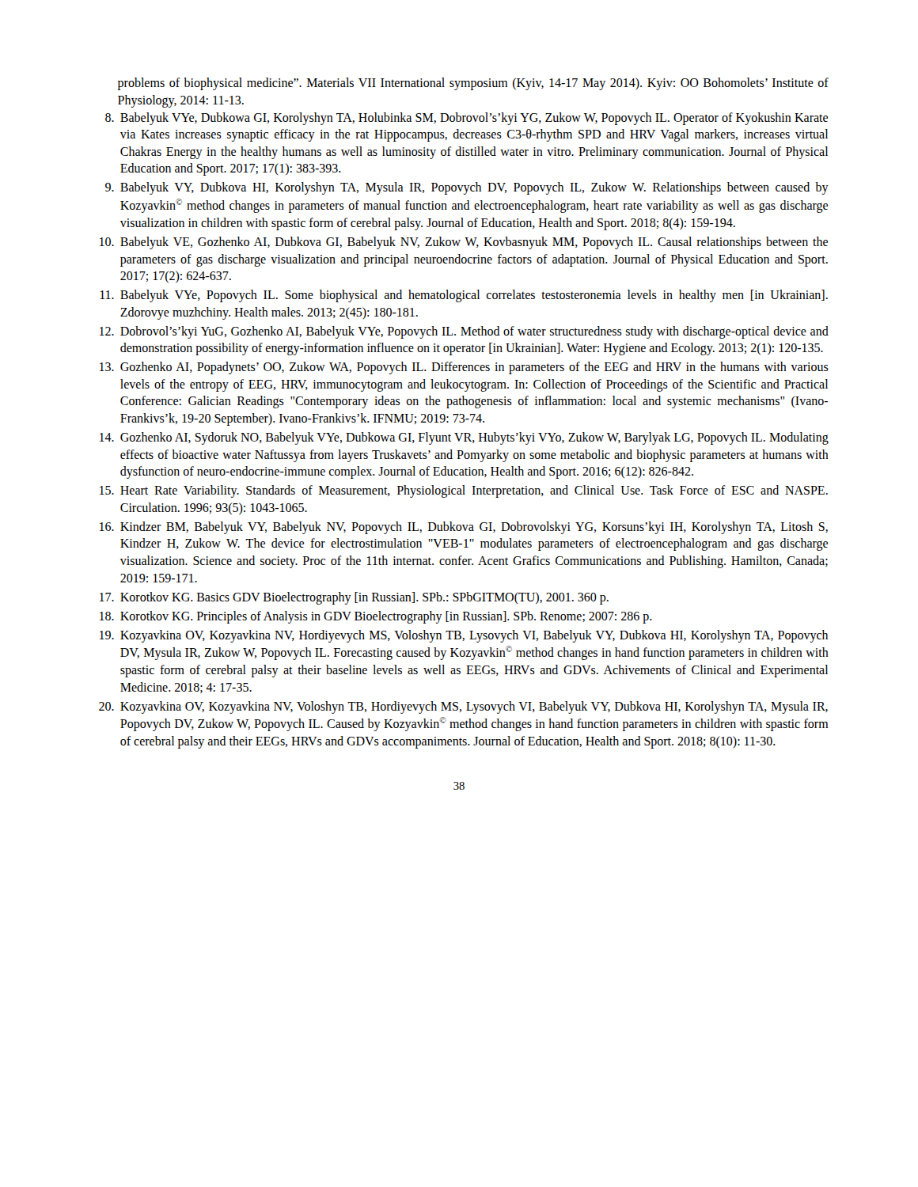problems of biophysical medicine”. Materials VII International symposium (Kyiv, 14-17 May 2014). Kyiv: OO Bohomolets’ Institute of Physiology, 2014: 11-13.
Babelyuk VYe, Dubkowa GI, Korolyshyn TA, Holubinka SM, Dobrovol’s’kyi YG, Zukow W, Popovych IL. Operator of Kyokushin Karate via Kates increases synaptic efficacy in the rat Hippocampus, decreases C3-θ-rhythm SPD and HRV Vagal markers, increases virtual Chakras Energy in the healthy humans as well as luminosity of distilled water in vitro. Preliminary communication. Journal of Physical Education and Sport. 2017; 17(1): 383-393.
Babelyuk VY, Dubkova HI, Korolyshyn TA, Mysula IR, Popovych DV, Popovych IL, Zukow W. Relationships between caused by Kozyavkin© method changes in parameters of manual function and electroencephalogram, heart rate variability as well as gas discharge visualization in children with spastic form of cerebral palsy. Journal of Education, Health and Sport. 2018; 8(4): 159-194.
Babelyuk VE, Gozhenko AI, Dubkova GI, Babelyuk NV, Zukow W, Kovbasnyuk MM, Popovych IL. Causal relationships between the parameters of gas discharge visualization and principal neuroendocrine factors of adaptation. Journal of Physical Education and Sport. 2017; 17(2): 624-637.
Babelyuk VYe, Popovych IL. Some biophysical and hematological correlates testosteronemia levels in healthy men [in Ukrainian]. Zdorovye muzhchiny. Health males. 2013; 2(45): 180-181.
Dobrovol’s’kyi YuG, Gozhenko AI, Babelyuk VYe, Popovych IL. Method of water structuredness study with discharge-optical device and demonstration possibility of energy-information influence on it operator [in Ukrainian]. Water: Hygiene and Ecology. 2013; 2(1): 120-135.
Gozhenko AI, Popadynets’ OO, Zukow WA, Popovych IL. Differences in parameters of the EEG and HRV in the humans with various levels of the entropy of EEG, HRV, immunocytogram and leukocytogram. In: Collection of Proceedings of the Scientific and Practical Conference: Galician Readings "Contemporary ideas on the pathogenesis of inflammation: local and systemic mechanisms" (Ivano-Frankivs’k, 19-20 September). Ivano-Frankivs’k. IFNMU; 2019: 73-74.
Gozhenko AI, Sydoruk NO, Babelyuk VYe, Dubkowa GI, Flyunt VR, Hubyts’kyi VYo, Zukow W, Barylyak LG, Popovych IL. Modulating effects of bioactive water Naftussya from layers Truskavets’ and Pomyarky on some metabolic and biophysic parameters at humans with dysfunction of neuro-endocrine-immune complex. Journal of Education, Health and Sport. 2016; 6(12): 826-842.
Heart Rate Variability. Standards of Measurement, Physiological Interpretation, and Clinical Use. Task Force of ESC and NASPE. Circulation. 1996; 93(5): 1043-1065.
Kindzer BM, Babelyuk VY, Babelyuk NV, Popovych IL, Dubkova GI, Dobrovolskyi YG, Korsuns’kyi IH, Korolyshyn TA, Litosh S, Kindzer H, Zukow W. The device for electrostimulation "VEB-1" modulates parameters of electroencephalogram and gas discharge visualization. Science and society. Proc of the 11th internat. confer. Acent Grafics Communications and Publishing. Hamilton, Canada; 2019: 159-171.
Korotkov KG. Basics GDV Bioelectrography [in Russian]. SPb.: SPbGITMO(TU), 2001. 360 p.
Korotkov KG. Principles of Analysis in GDV Bioelectrography [in Russian]. SPb. Renome; 2007: 286 p.
Kozyavkina OV, Kozyavkina NV, Hordiyevych MS, Voloshyn TB, Lysovych VI, Babelyuk VY, Dubkova HI, Korolyshyn TA, Popovych DV, Mysula IR, Zukow W, Popovych IL. Forecasting caused by Kozyavkin© method changes in hand function parameters in children with spastic form of cerebral palsy at their baseline levels as well as EEGs, HRVs and GDVs. Achivements of Clinical and Experimental Medicine. 2018; 4: 17-35.
Kozyavkina OV, Kozyavkina NV, Voloshyn TB, Hordiyevych MS, Lysovych VI, Babelyuk VY, Dubkova HI, Korolyshyn TA, Mysula IR, Popovych DV, Zukow W, Popovych IL. Caused by Kozyavkin© method changes in hand function parameters in children with spastic form of cerebral palsy and their EEGs, HRVs and GDVs accompaniments. Journal of Education, Health and Sport. 2018; 8(10): 11-30.
38